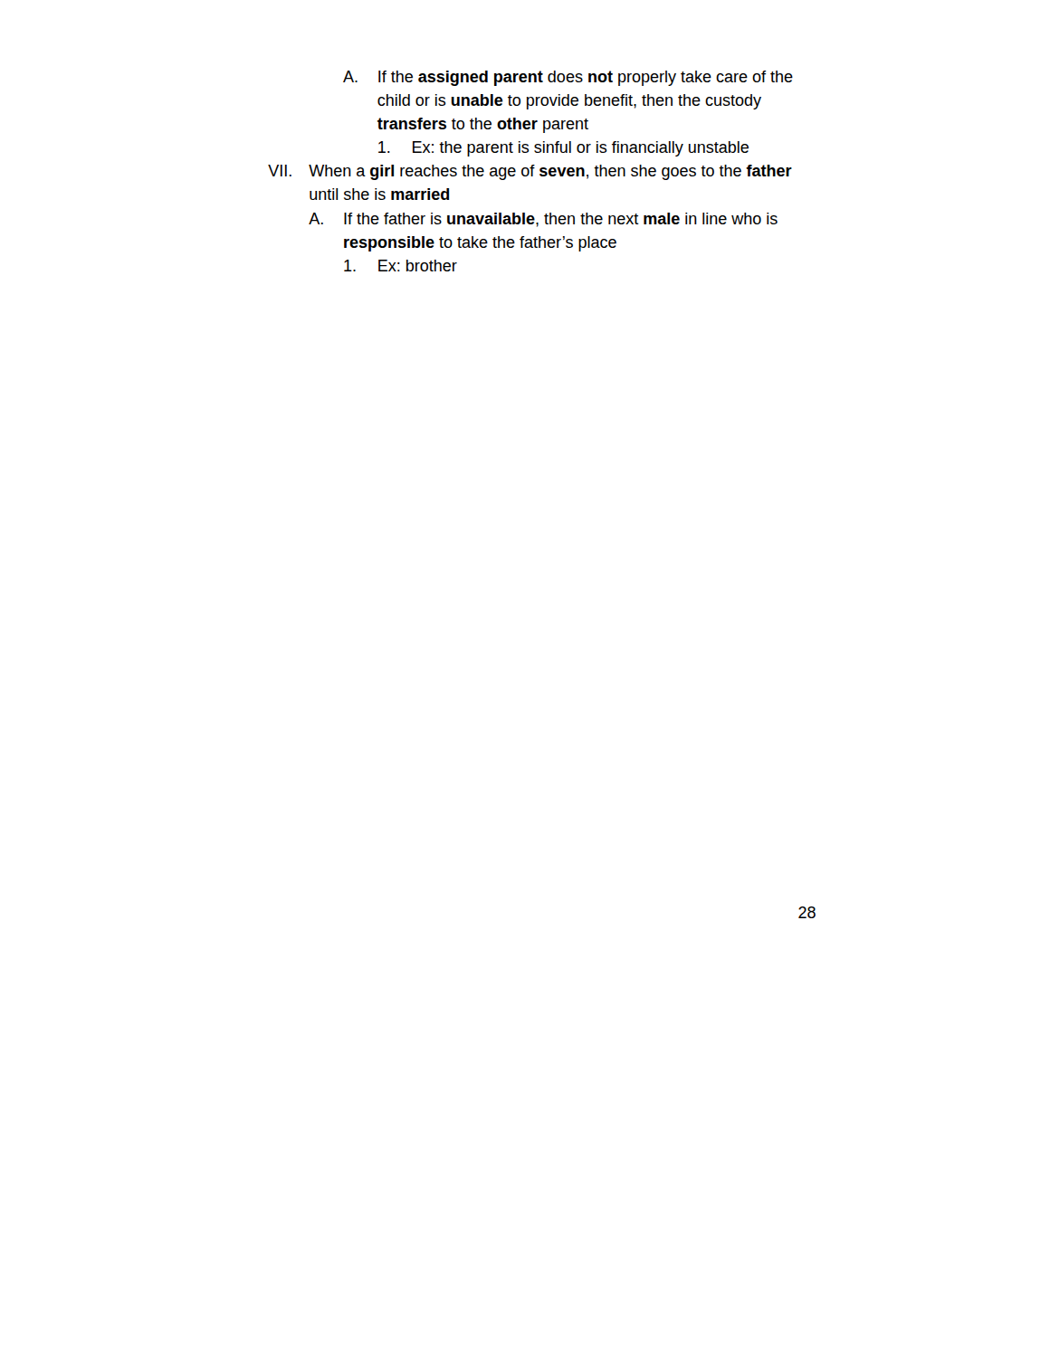A. If the assigned parent does not properly take care of the child or is unable to provide benefit, then the custody transfers to the other parent
1. Ex: the parent is sinful or is financially unstable
VII. When a girl reaches the age of seven, then she goes to the father until she is married
A. If the father is unavailable, then the next male in line who is responsible to take the father’s place
1. Ex: brother
28